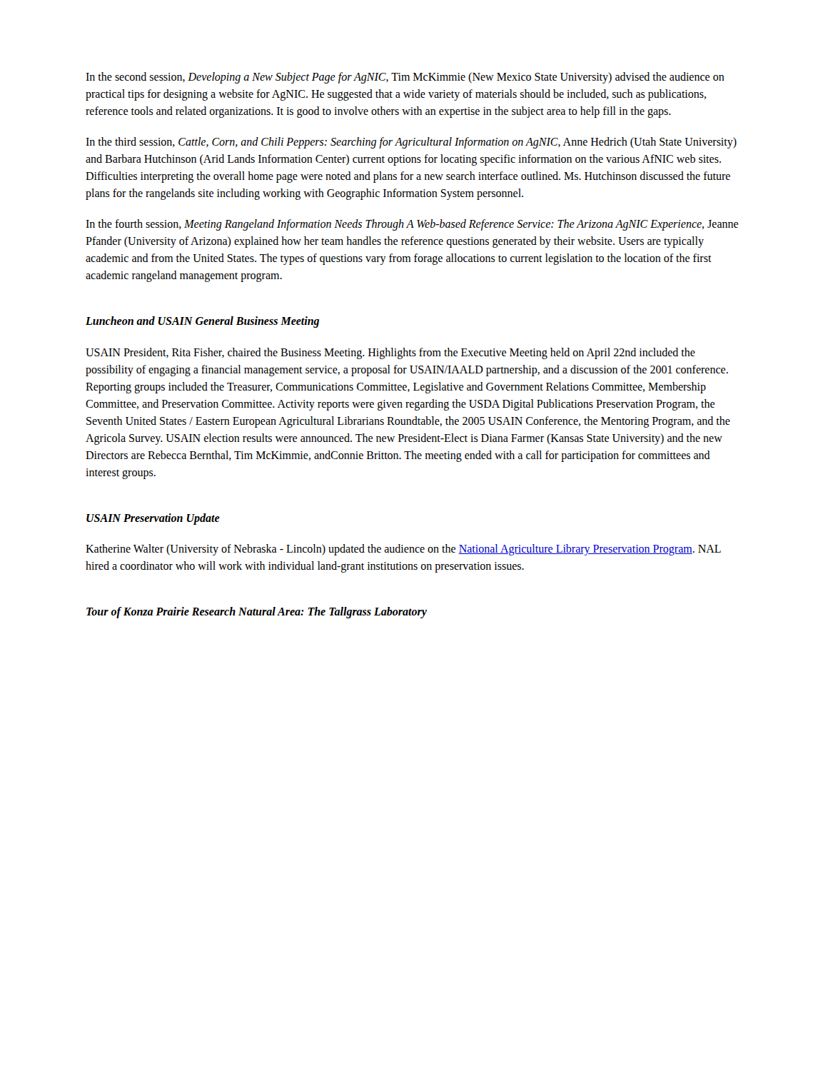In the second session, Developing a New Subject Page for AgNIC, Tim McKimmie (New Mexico State University) advised the audience on practical tips for designing a website for AgNIC. He suggested that a wide variety of materials should be included, such as publications, reference tools and related organizations. It is good to involve others with an expertise in the subject area to help fill in the gaps.
In the third session, Cattle, Corn, and Chili Peppers: Searching for Agricultural Information on AgNIC, Anne Hedrich (Utah State University) and Barbara Hutchinson (Arid Lands Information Center) current options for locating specific information on the various AfNIC web sites. Difficulties interpreting the overall home page were noted and plans for a new search interface outlined. Ms. Hutchinson discussed the future plans for the rangelands site including working with Geographic Information System personnel.
In the fourth session, Meeting Rangeland Information Needs Through A Web-based Reference Service: The Arizona AgNIC Experience, Jeanne Pfander (University of Arizona) explained how her team handles the reference questions generated by their website. Users are typically academic and from the United States. The types of questions vary from forage allocations to current legislation to the location of the first academic rangeland management program.
Luncheon and USAIN General Business Meeting
USAIN President, Rita Fisher, chaired the Business Meeting. Highlights from the Executive Meeting held on April 22nd included the possibility of engaging a financial management service, a proposal for USAIN/IAALD partnership, and a discussion of the 2001 conference. Reporting groups included the Treasurer, Communications Committee, Legislative and Government Relations Committee, Membership Committee, and Preservation Committee. Activity reports were given regarding the USDA Digital Publications Preservation Program, the Seventh United States / Eastern European Agricultural Librarians Roundtable, the 2005 USAIN Conference, the Mentoring Program, and the Agricola Survey. USAIN election results were announced. The new President-Elect is Diana Farmer (Kansas State University) and the new Directors are Rebecca Bernthal, Tim McKimmie, andConnie Britton. The meeting ended with a call for participation for committees and interest groups.
USAIN Preservation Update
Katherine Walter (University of Nebraska - Lincoln) updated the audience on the National Agriculture Library Preservation Program. NAL hired a coordinator who will work with individual land-grant institutions on preservation issues.
Tour of Konza Prairie Research Natural Area: The Tallgrass Laboratory